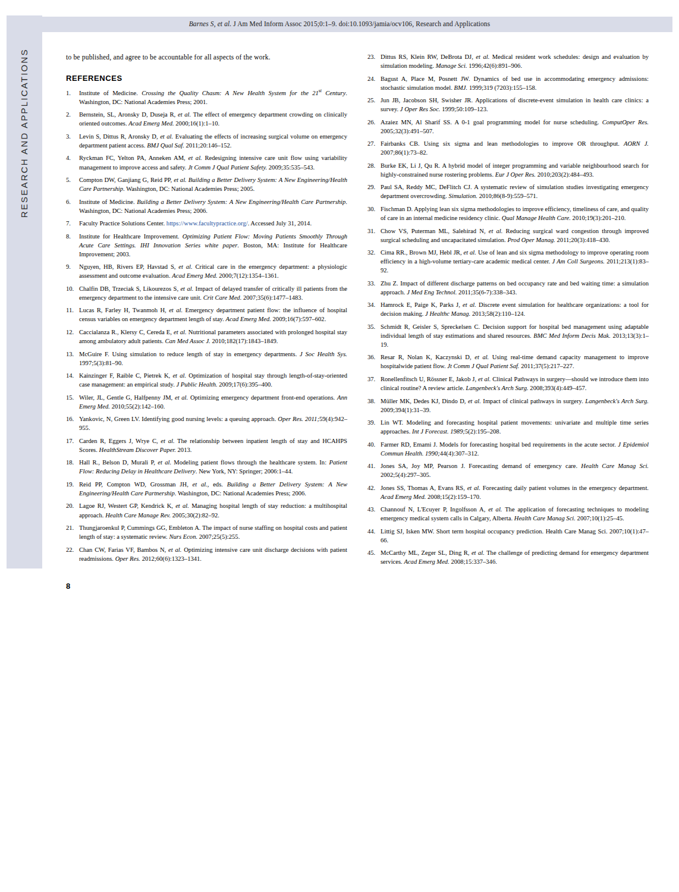Barnes S, et al. J Am Med Inform Assoc 2015;0:1–9. doi:10.1093/jamia/ocv106, Research and Applications
RESEARCH AND APPLICATIONS
to be published, and agree to be accountable for all aspects of the work.
REFERENCES
Institute of Medicine. Crossing the Quality Chasm: A New Health System for the 21st Century. Washington, DC: National Academies Press; 2001.
Bernstein, SL, Aronsky D, Duseja R, et al. The effect of emergency department crowding on clinically oriented outcomes. Acad Emerg Med. 2000;16(1):1–10.
Levin S, Dittus R, Aronsky D, et al. Evaluating the effects of increasing surgical volume on emergency department patient access. BMJ Qual Saf. 2011;20:146–152.
Ryckman FC, Yelton PA, Anneken AM, et al. Redesigning intensive care unit flow using variability management to improve access and safety. Jt Comm J Qual Patient Safety. 2009;35:535–543.
Compton DW, Ganjiang G, Reid PP, et al. Building a Better Delivery System: A New Engineering/Health Care Partnership. Washington, DC: National Academies Press; 2005.
Institute of Medicine. Building a Better Delivery System: A New Engineering/Health Care Partnership. Washington, DC: National Academies Press; 2006.
Faculty Practice Solutions Center. https://www.facultypractice.org/. Accessed July 31, 2014.
Institute for Healthcare Improvement. Optimizing Patient Flow: Moving Patients Smoothly Through Acute Care Settings. IHI Innovation Series white paper. Boston, MA: Institute for Healthcare Improvement; 2003.
Nguyen, HB, Rivers EP, Havstad S, et al. Critical care in the emergency department: a physiologic assessment and outcome evaluation. Acad Emerg Med. 2000;7(12):1354–1361.
Chalfin DB, Trzeciak S, Likourezos S, et al. Impact of delayed transfer of critically ill patients from the emergency department to the intensive care unit. Crit Care Med. 2007;35(6):1477–1483.
Lucas R, Farley H, Twanmoh H, et al. Emergency department patient flow: the influence of hospital census variables on emergency department length of stay. Acad Emerg Med. 2009;16(7):597–602.
Caccialanza R., Klersy C, Cereda E, et al. Nutritional parameters associated with prolonged hospital stay among ambulatory adult patients. Can Med Assoc J. 2010;182(17):1843–1849.
McGuire F. Using simulation to reduce length of stay in emergency departments. J Soc Health Sys. 1997;5(3):81–90.
Kainzinger F, Raible C, Pietrek K, et al. Optimization of hospital stay through length-of-stay-oriented case management: an empirical study. J Public Health. 2009;17(6):395–400.
Wiler, JL, Gentle G, Halfpenny JM, et al. Optimizing emergency department front-end operations. Ann Emerg Med. 2010;55(2):142–160.
Yankovic, N, Green LV. Identifying good nursing levels: a queuing approach. Oper Res. 2011; 59(4):942–955.
Carden R, Eggers J, Wrye C, et al. The relationship between inpatient length of stay and HCAHPS Scores. HealthStream Discover Paper. 2013.
Hall R., Belson D, Murali P, et al. Modeling patient flows through the healthcare system. In: Patient Flow: Reducing Delay in Healthcare Delivery. New York, NY: Springer; 2006:1–44.
Reid PP, Compton WD, Grossman JH, et al., eds. Building a Better Delivery System: A New Engineering/Health Care Partnership. Washington, DC: National Academies Press; 2006.
Lagoe RJ, Westert GP, Kendrick K, et al. Managing hospital length of stay reduction: a multihospital approach. Health Care Manage Rev. 2005;30(2):82–92.
Thungjaroenkul P, Cummings GG, Embleton A. The impact of nurse staffing on hospital costs and patient length of stay: a systematic review. Nurs Econ. 2007;25(5):255.
Chan CW, Farias VF, Bambos N, et al. Optimizing intensive care unit discharge decisions with patient readmissions. Oper Res. 2012;60(6):1323–1341.
Dittus RS, Klein RW, DeBrota DJ, et al. Medical resident work schedules: design and evaluation by simulation modeling. Manage Sci. 1996;42(6):891–906.
Bagust A, Place M, Posnett JW. Dynamics of bed use in accommodating emergency admissions: stochastic simulation model. BMJ. 1999;319 (7203):155–158.
Jun JB, Jacobson SH, Swisher JR. Applications of discrete-event simulation in health care clinics: a survey. J Oper Res Soc. 1999;50:109–123.
Azaiez MN, Al Sharif SS. A 0-1 goal programming model for nurse scheduling. ComputOper Res. 2005;32(3):491–507.
Fairbanks CB. Using six sigma and lean methodologies to improve OR throughput. AORN J. 2007;86(1):73–82.
Burke EK, Li J, Qu R. A hybrid model of integer programming and variable neighbourhood search for highly-constrained nurse rostering problems. Eur J Oper Res. 2010;203(2):484–493.
Paul SA, Reddy MC, DeFlitch CJ. A systematic review of simulation studies investigating emergency department overcrowding. Simulation. 2010;86(8-9):559–571.
Fischman D. Applying lean six sigma methodologies to improve efficiency, timeliness of care, and quality of care in an internal medicine residency clinic. Qual Manage Health Care. 2010;19(3):201–210.
Chow VS, Puterman ML, Salehirad N, et al. Reducing surgical ward congestion through improved surgical scheduling and uncapacitated simulation. Prod Oper Manag. 2011;20(3):418–430.
Cima RR., Brown MJ, Hebl JR, et al. Use of lean and six sigma methodology to improve operating room efficiency in a high-volume tertiary-care academic medical center. J Am Coll Surgeons. 2011;213(1):83–92.
Zhu Z. Impact of different discharge patterns on bed occupancy rate and bed waiting time: a simulation approach. J Med Eng Technol. 2011;35(6-7):338–343.
Hamrock E, Paige K, Parks J, et al. Discrete event simulation for healthcare organizations: a tool for decision making. J Healthc Manag. 2013;58(2):110–124.
Schmidt R, Geisler S, Spreckelsen C. Decision support for hospital bed management using adaptable individual length of stay estimations and shared resources. BMC Med Inform Decis Mak. 2013;13(3):1–19.
Resar R, Nolan K, Kaczynski D, et al. Using real-time demand capacity management to improve hospitalwide patient flow. Jt Comm J Qual Patient Saf. 2011;37(5):217–227.
Ronellenfitsch U, Rössner E, Jakob J, et al. Clinical Pathways in surgery—should we introduce them into clinical routine? A review article. Langenbeck's Arch Surg. 2008;393(4):449–457.
Müller MK, Dedes KJ, Dindo D, et al. Impact of clinical pathways in surgery. Langenbeck's Arch Surg. 2009;394(1):31–39.
Lin WT. Modeling and forecasting hospital patient movements: univariate and multiple time series approaches. Int J Forecast. 1989; 5(2):195–208.
Farmer RD, Emami J. Models for forecasting hospital bed requirements in the acute sector. J Epidemiol Commun Health. 1990; 44(4):307–312.
Jones SA, Joy MP, Pearson J. Forecasting demand of emergency care. Health Care Manag Sci. 2002;5(4):297–305.
Jones SS, Thomas A, Evans RS, et al. Forecasting daily patient volumes in the emergency department. Acad Emerg Med. 2008;15(2):159–170.
Channouf N, L'Ecuyer P, Ingolfsson A, et al. The application of forecasting techniques to modeling emergency medical system calls in Calgary, Alberta. Health Care Manag Sci. 2007;10(1):25–45.
Littig SJ, Isken MW. Short term hospital occupancy prediction. Health Care Manag Sci. 2007;10(1):47–66.
McCarthy ML, Zeger SL, Ding R, et al. The challenge of predicting demand for emergency department services. Acad Emerg Med. 2008;15:337–346.
8